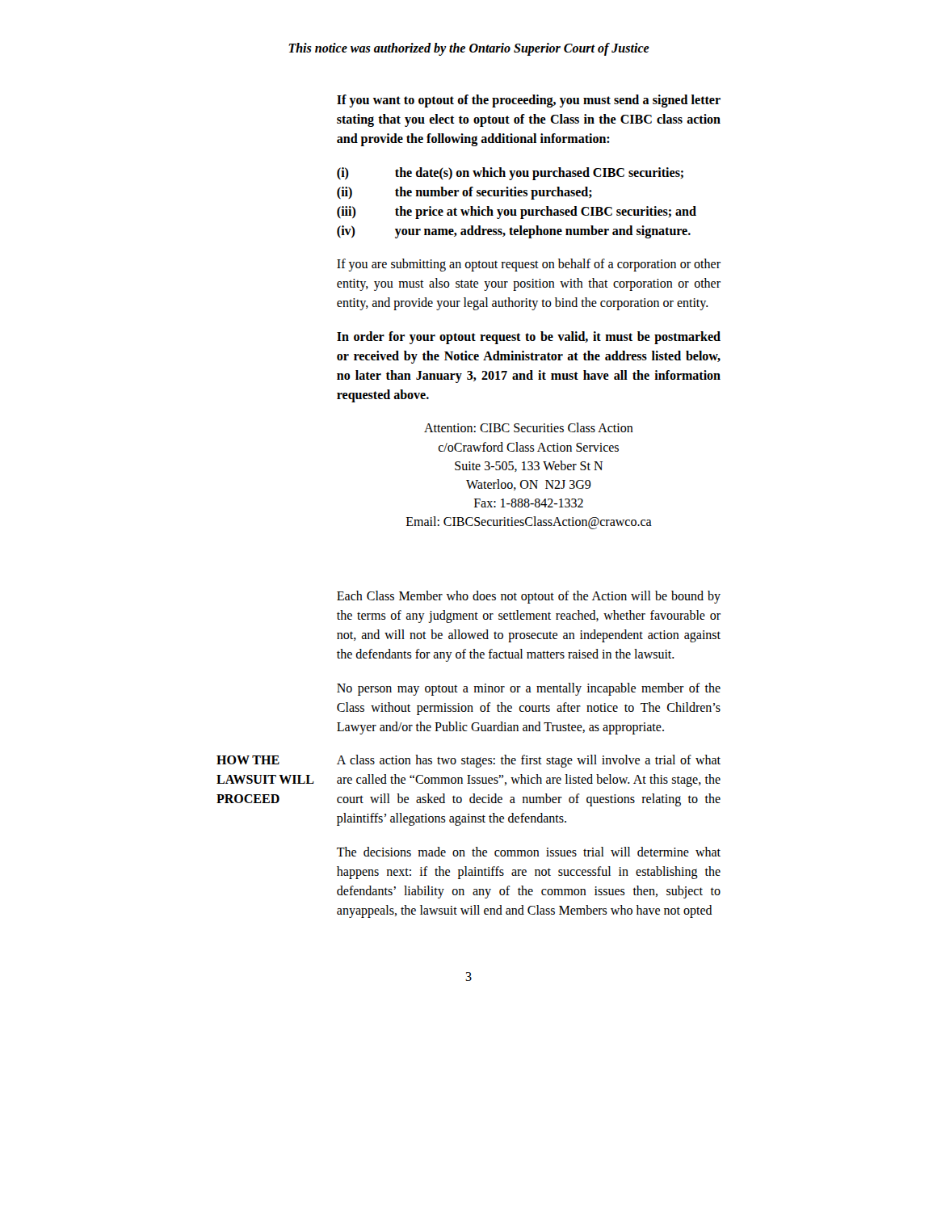This notice was authorized by the Ontario Superior Court of Justice
If you want to optout of the proceeding, you must send a signed letter stating that you elect to optout of the Class in the CIBC class action and provide the following additional information:
| (i) | the date(s) on which you purchased CIBC securities; |
| (ii) | the number of securities purchased; |
| (iii) | the price at which you purchased CIBC securities; and |
| (iv) | your name, address, telephone number and signature. |
If you are submitting an optout request on behalf of a corporation or other entity, you must also state your position with that corporation or other entity, and provide your legal authority to bind the corporation or entity.
In order for your optout request to be valid, it must be postmarked or received by the Notice Administrator at the address listed below, no later than January 3, 2017 and it must have all the information requested above.
Attention: CIBC Securities Class Action
c/oCrawford Class Action Services
Suite 3-505, 133 Weber St N
Waterloo, ON N2J 3G9
Fax: 1-888-842-1332
Email: CIBCSecuritiesClassAction@crawco.ca
Each Class Member who does not optout of the Action will be bound by the terms of any judgment or settlement reached, whether favourable or not, and will not be allowed to prosecute an independent action against the defendants for any of the factual matters raised in the lawsuit.
No person may optout a minor or a mentally incapable member of the Class without permission of the courts after notice to The Children’s Lawyer and/or the Public Guardian and Trustee, as appropriate.
How the
lawsuit will
proceed
A class action has two stages: the first stage will involve a trial of what are called the “Common Issues”, which are listed below. At this stage, the court will be asked to decide a number of questions relating to the plaintiffs’ allegations against the defendants.
The decisions made on the common issues trial will determine what happens next: if the plaintiffs are not successful in establishing the defendants’ liability on any of the common issues then, subject to anyappeals, the lawsuit will end and Class Members who have not opted
3